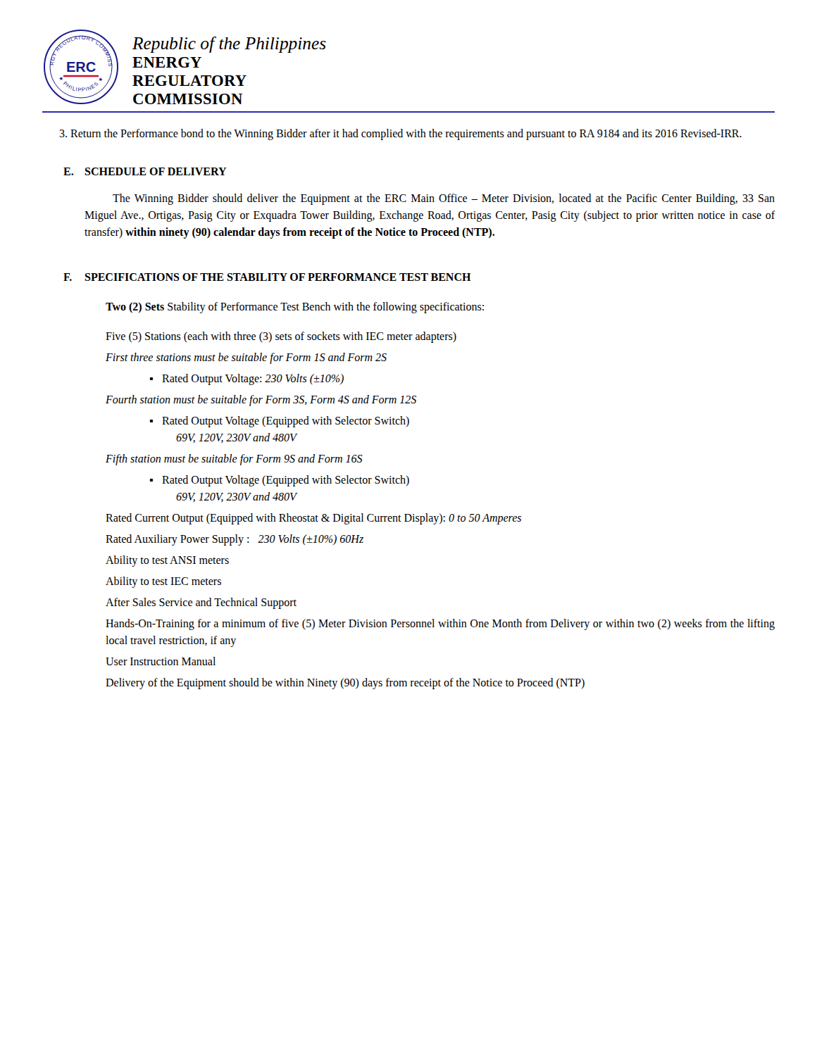ENERGY REGULATORY COMMISSION ★ PHILIPPINES ★ ERC
Republic of the Philippines
ENERGY
REGULATORY
COMMISSION
Return the Performance bond to the Winning Bidder after it had complied with the requirements and pursuant to RA 9184 and its 2016 Revised-IRR.
E.
SCHEDULE OF DELIVERY
The Winning Bidder should deliver the Equipment at the ERC Main Office – Meter Division, located at the Pacific Center Building, 33 San Miguel Ave., Ortigas, Pasig City or Exquadra Tower Building, Exchange Road, Ortigas Center, Pasig City (subject to prior written notice in case of transfer) within ninety (90) calendar days from receipt of the Notice to Proceed (NTP).
F.
SPECIFICATIONS OF THE STABILITY OF PERFORMANCE TEST BENCH
Two (2) Sets Stability of Performance Test Bench with the following specifications:
Five (5) Stations (each with three (3) sets of sockets with IEC meter adapters)
First three stations must be suitable for Form 1S and Form 2S
Rated Output Voltage: 230 Volts (±10%)
Fourth station must be suitable for Form 3S, Form 4S and Form 12S
Rated Output Voltage (Equipped with Selector Switch)
69V, 120V, 230V and 480V
Fifth station must be suitable for Form 9S and Form 16S
Rated Output Voltage (Equipped with Selector Switch)
69V, 120V, 230V and 480V
Rated Current Output (Equipped with Rheostat & Digital Current Display): 0 to 50 Amperes
Rated Auxiliary Power Supply : 230 Volts (±10%) 60Hz
Ability to test ANSI meters
Ability to test IEC meters
After Sales Service and Technical Support
Hands-On-Training for a minimum of five (5) Meter Division Personnel within One Month from Delivery or within two (2) weeks from the lifting local travel restriction, if any
User Instruction Manual
Delivery of the Equipment should be within Ninety (90) days from receipt of the Notice to Proceed (NTP)